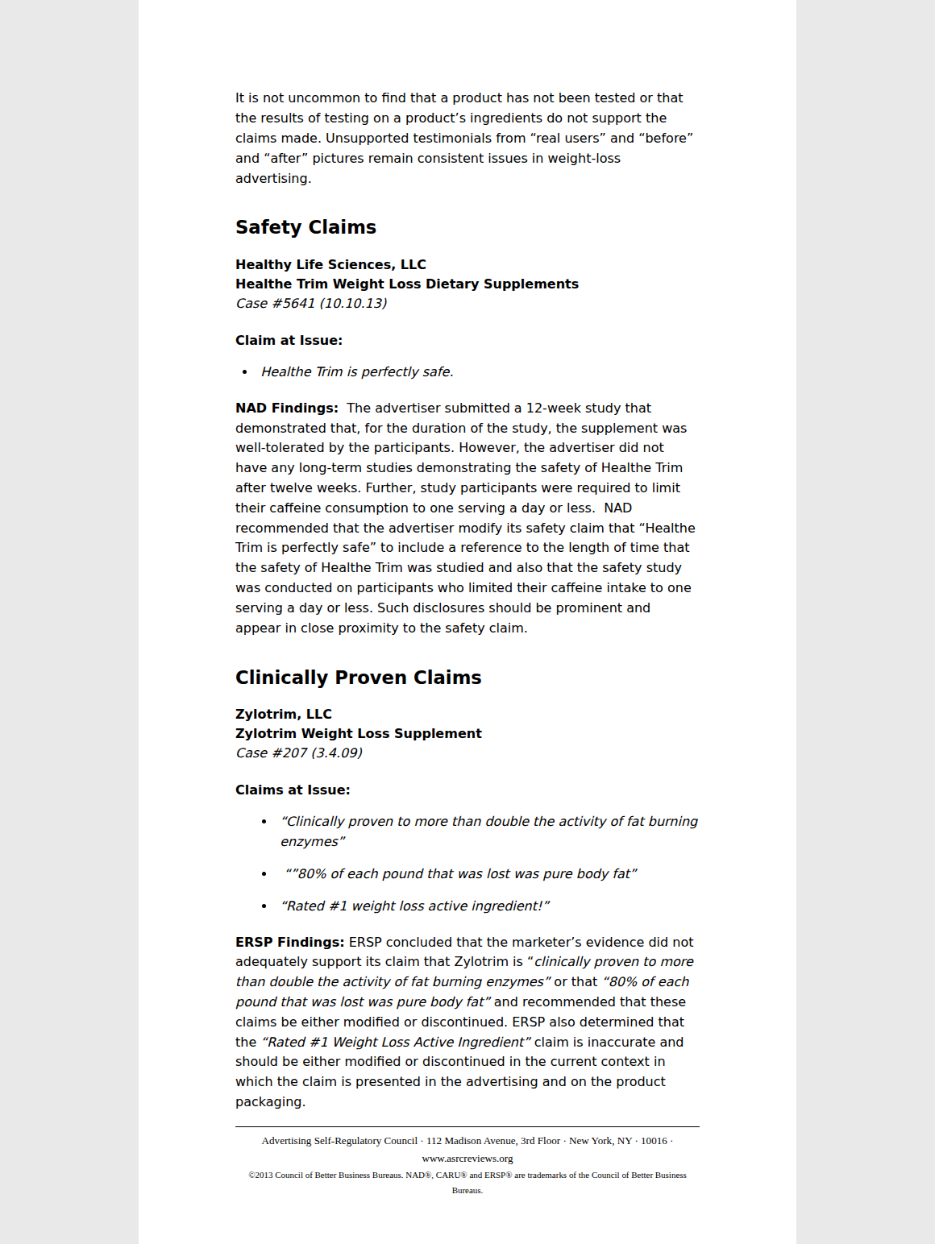It is not uncommon to find that a product has not been tested or that the results of testing on a product’s ingredients do not support the claims made. Unsupported testimonials from “real users” and “before” and “after” pictures remain consistent issues in weight-loss advertising.
Safety Claims
Healthy Life Sciences, LLC
Healthe Trim Weight Loss Dietary Supplements
Case #5641 (10.10.13)
Claim at Issue:
Healthe Trim is perfectly safe.
NAD Findings: The advertiser submitted a 12-week study that demonstrated that, for the duration of the study, the supplement was well-tolerated by the participants. However, the advertiser did not have any long-term studies demonstrating the safety of Healthe Trim after twelve weeks. Further, study participants were required to limit their caffeine consumption to one serving a day or less. NAD recommended that the advertiser modify its safety claim that “Healthe Trim is perfectly safe” to include a reference to the length of time that the safety of Healthe Trim was studied and also that the safety study was conducted on participants who limited their caffeine intake to one serving a day or less. Such disclosures should be prominent and appear in close proximity to the safety claim.
Clinically Proven Claims
Zylotrim, LLC
Zylotrim Weight Loss Supplement
Case #207 (3.4.09)
Claims at Issue:
“Clinically proven to more than double the activity of fat burning enzymes”
“”80% of each pound that was lost was pure body fat”
“Rated #1 weight loss active ingredient!”
ERSP Findings: ERSP concluded that the marketer’s evidence did not adequately support its claim that Zylotrim is “clinically proven to more than double the activity of fat burning enzymes” or that “80% of each pound that was lost was pure body fat” and recommended that these claims be either modified or discontinued. ERSP also determined that the “Rated #1 Weight Loss Active Ingredient” claim is inaccurate and should be either modified or discontinued in the current context in which the claim is presented in the advertising and on the product packaging.
Advertising Self-Regulatory Council · 112 Madison Avenue, 3rd Floor · New York, NY · 10016 ·
www.asrcreviews.org
©2013 Council of Better Business Bureaus. NAD®, CARU® and ERSP® are trademarks of the Council of Better Business Bureaus.